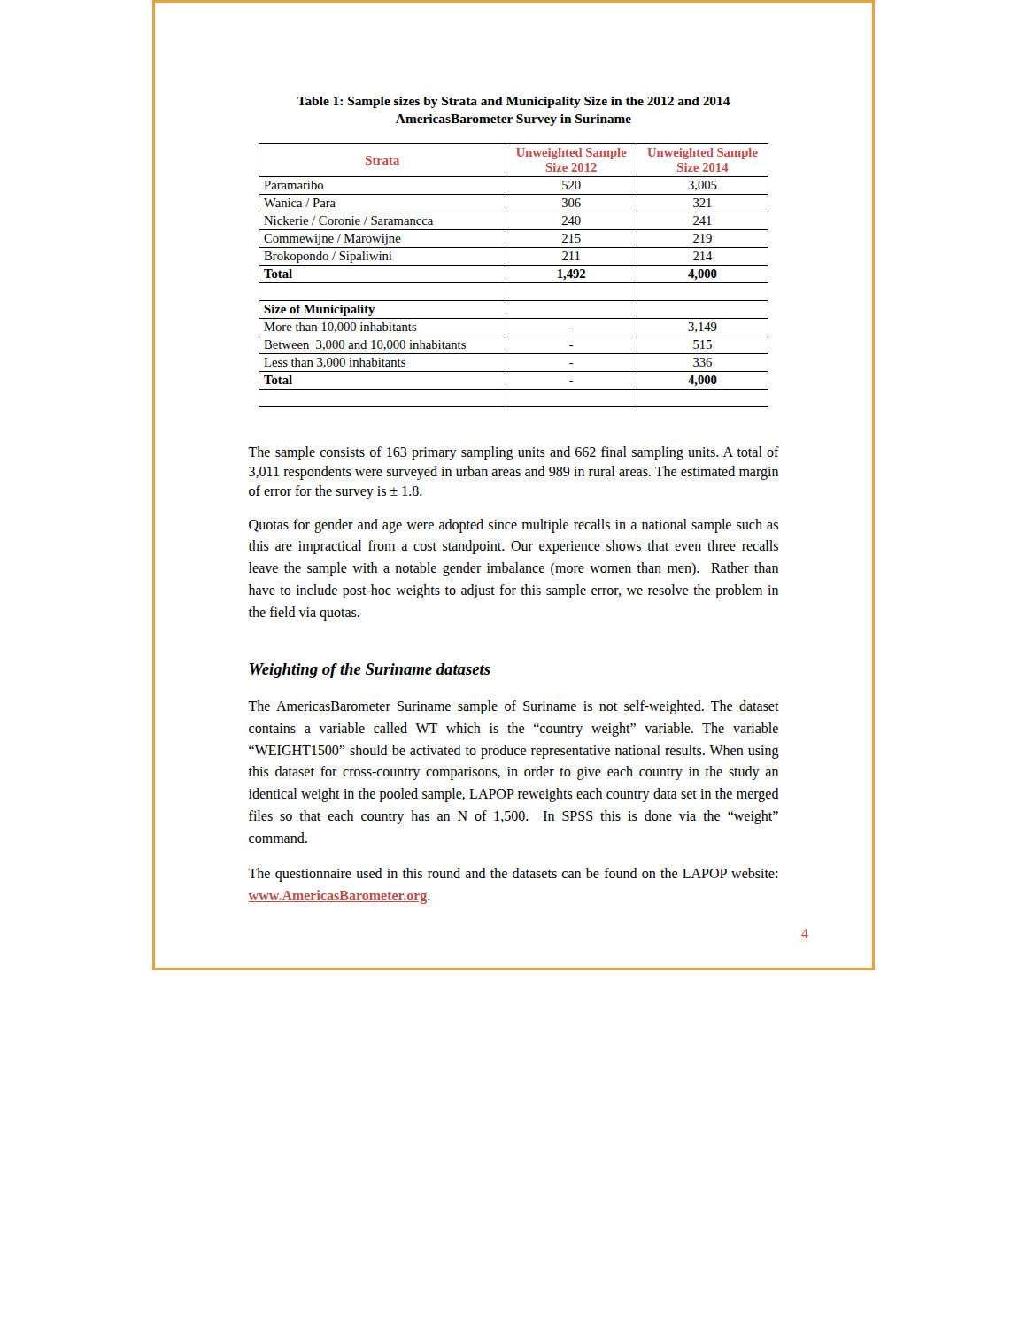Table 1: Sample sizes by Strata and Municipality Size in the 2012 and 2014 AmericasBarometer Survey in Suriname
| Strata | Unweighted Sample Size 2012 | Unweighted Sample Size 2014 |
| --- | --- | --- |
| Paramaribo | 520 | 3,005 |
| Wanica / Para | 306 | 321 |
| Nickerie / Coronie / Saramancca | 240 | 241 |
| Commewijne / Marowijne | 215 | 219 |
| Brokopondo / Sipaliwini | 211 | 214 |
| Total | 1,492 | 4,000 |
| Size of Municipality | | |
| More than 10,000 inhabitants | - | 3,149 |
| Between 3,000 and 10,000 inhabitants | - | 515 |
| Less than 3,000 inhabitants | - | 336 |
| Total | - | 4,000 |
The sample consists of 163 primary sampling units and 662 final sampling units. A total of 3,011 respondents were surveyed in urban areas and 989 in rural areas. The estimated margin of error for the survey is ± 1.8.
Quotas for gender and age were adopted since multiple recalls in a national sample such as this are impractical from a cost standpoint. Our experience shows that even three recalls leave the sample with a notable gender imbalance (more women than men). Rather than have to include post-hoc weights to adjust for this sample error, we resolve the problem in the field via quotas.
Weighting of the Suriname datasets
The AmericasBarometer Suriname sample of Suriname is not self-weighted. The dataset contains a variable called WT which is the “country weight” variable. The variable “WEIGHT1500” should be activated to produce representative national results. When using this dataset for cross-country comparisons, in order to give each country in the study an identical weight in the pooled sample, LAPOP reweights each country data set in the merged files so that each country has an N of 1,500. In SPSS this is done via the “weight” command.
The questionnaire used in this round and the datasets can be found on the LAPOP website: www.AmericasBarometer.org.
4